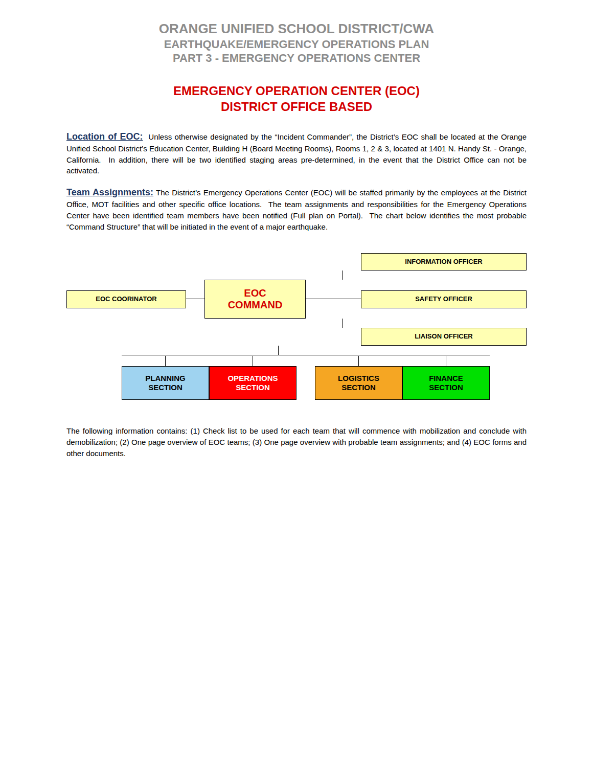ORANGE UNIFIED SCHOOL DISTRICT/CWA EARTHQUAKE/EMERGENCY OPERATIONS PLAN PART 3 - EMERGENCY OPERATIONS CENTER
EMERGENCY OPERATION CENTER (EOC)
DISTRICT OFFICE BASED
Location of EOC: Unless otherwise designated by the “Incident Commander”, the District’s EOC shall be located at the Orange Unified School District’s Education Center, Building H (Board Meeting Rooms), Rooms 1, 2 & 3, located at 1401 N. Handy St. - Orange, California. In addition, there will be two identified staging areas pre-determined, in the event that the District Office can not be activated.
Team Assignments: The District’s Emergency Operations Center (EOC) will be staffed primarily by the employees at the District Office, MOT facilities and other specific office locations. The team assignments and responsibilities for the Emergency Operations Center have been identified team members have been notified (Full plan on Portal). The chart below identifies the most probable “Command Structure” that will be initiated in the event of a major earthquake.
| | | | | | INFORMATION OFFICER |
| EOC COORINATOR | | EOC COMMAND | | | SAFETY OFFICER |
| | | | | | LIAISON OFFICER |
| | PLANNING SECTION | OPERATIONS SECTION | | LOGISTICS SECTION | FINANCE SECTION | |
The following information contains: (1) Check list to be used for each team that will commence with mobilization and conclude with demobilization; (2) One page overview of EOC teams; (3) One page overview with probable team assignments; and (4) EOC forms and other documents.